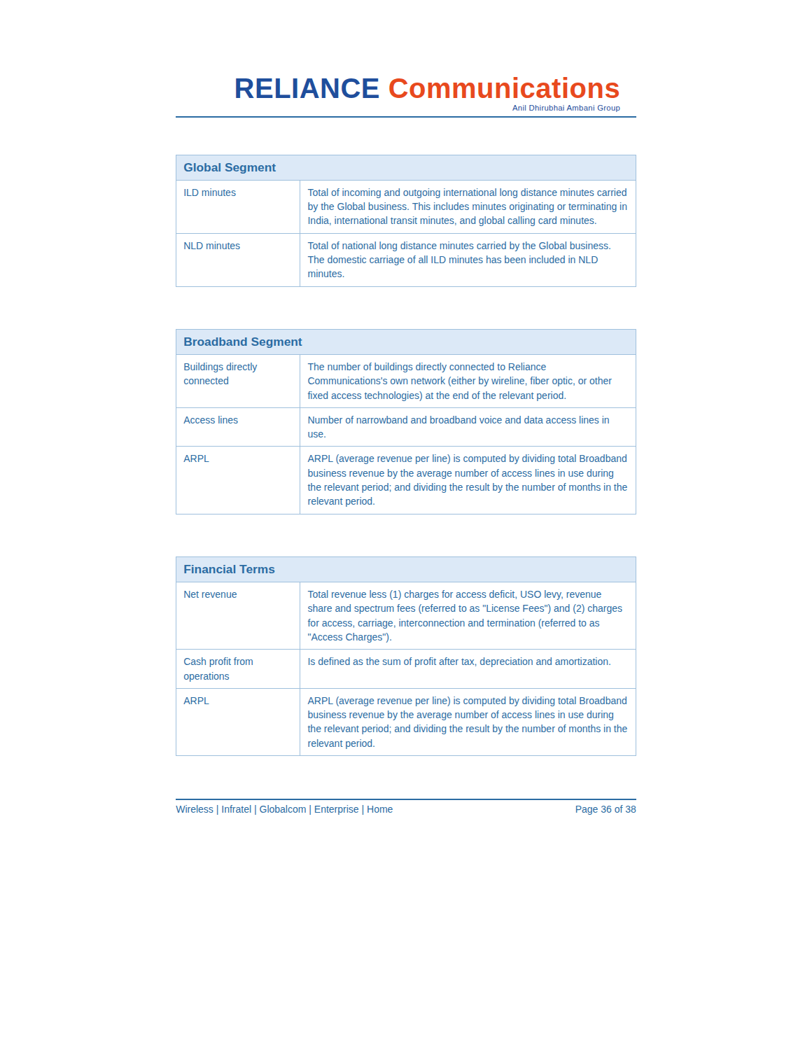RELIANCE Communications
Anil Dhirubhai Ambani Group
Global Segment
| ILD minutes | Total of incoming and outgoing international long distance minutes carried by the Global business. This includes minutes originating or terminating in India, international transit minutes, and global calling card minutes. |
| NLD minutes | Total of national long distance minutes carried by the Global business. The domestic carriage of all ILD minutes has been included in NLD minutes. |
Broadband Segment
| Buildings directly connected | The number of buildings directly connected to Reliance Communications's own network (either by wireline, fiber optic, or other fixed access technologies) at the end of the relevant period. |
| Access lines | Number of narrowband and broadband voice and data access lines in use. |
| ARPL | ARPL (average revenue per line) is computed by dividing total Broadband business revenue by the average number of access lines in use during the relevant period; and dividing the result by the number of months in the relevant period. |
Financial Terms
| Net revenue | Total revenue less (1) charges for access deficit, USO levy, revenue share and spectrum fees (referred to as "License Fees") and (2) charges for access, carriage, interconnection and termination (referred to as "Access Charges"). |
| Cash profit from operations | Is defined as the sum of profit after tax, depreciation and amortization. |
| ARPL | ARPL (average revenue per line) is computed by dividing total Broadband business revenue by the average number of access lines in use during the relevant period; and dividing the result by the number of months in the relevant period. |
Wireless | Infratel | Globalcom | Enterprise | Home Page 36 of 38